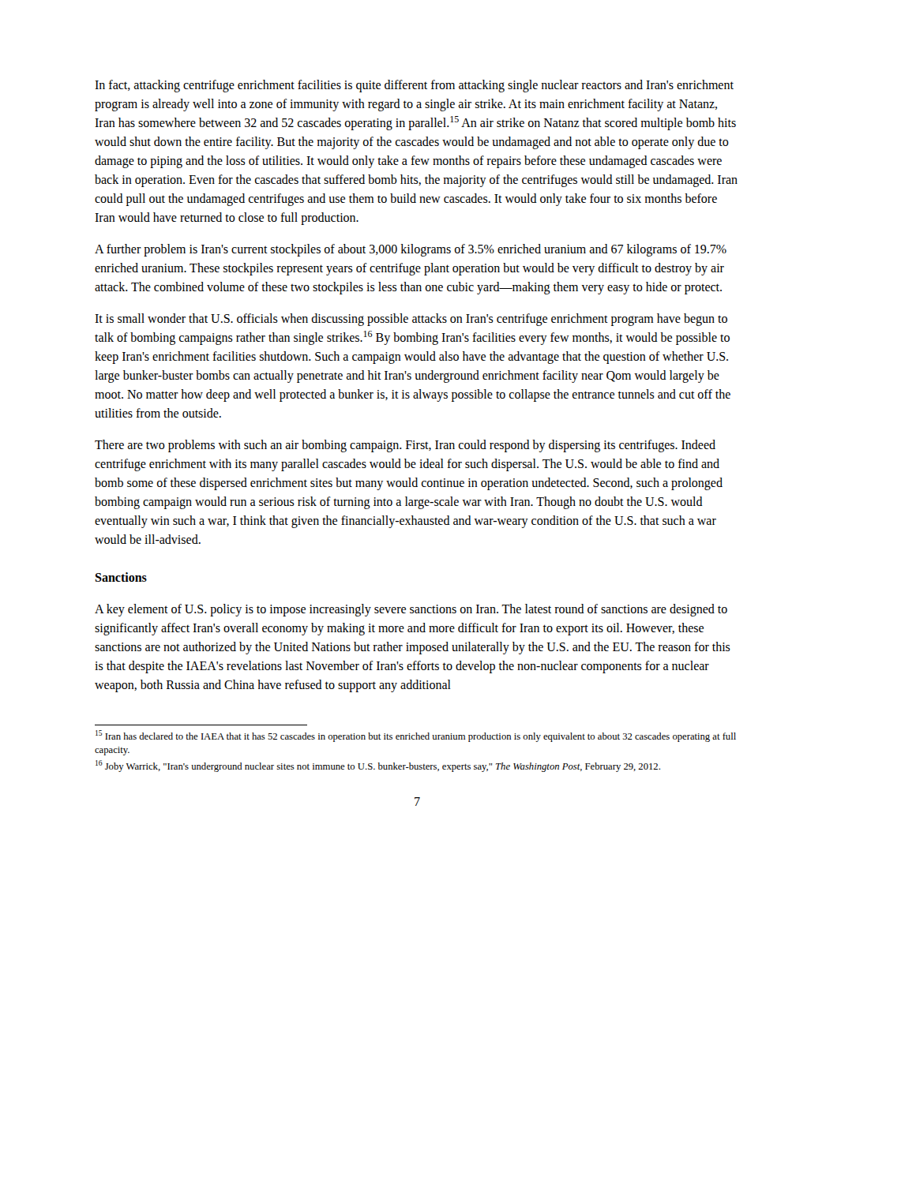In fact, attacking centrifuge enrichment facilities is quite different from attacking single nuclear reactors and Iran's enrichment program is already well into a zone of immunity with regard to a single air strike. At its main enrichment facility at Natanz, Iran has somewhere between 32 and 52 cascades operating in parallel.15 An air strike on Natanz that scored multiple bomb hits would shut down the entire facility. But the majority of the cascades would be undamaged and not able to operate only due to damage to piping and the loss of utilities. It would only take a few months of repairs before these undamaged cascades were back in operation. Even for the cascades that suffered bomb hits, the majority of the centrifuges would still be undamaged. Iran could pull out the undamaged centrifuges and use them to build new cascades. It would only take four to six months before Iran would have returned to close to full production.
A further problem is Iran's current stockpiles of about 3,000 kilograms of 3.5% enriched uranium and 67 kilograms of 19.7% enriched uranium. These stockpiles represent years of centrifuge plant operation but would be very difficult to destroy by air attack. The combined volume of these two stockpiles is less than one cubic yard—making them very easy to hide or protect.
It is small wonder that U.S. officials when discussing possible attacks on Iran's centrifuge enrichment program have begun to talk of bombing campaigns rather than single strikes.16 By bombing Iran's facilities every few months, it would be possible to keep Iran's enrichment facilities shutdown. Such a campaign would also have the advantage that the question of whether U.S. large bunker-buster bombs can actually penetrate and hit Iran's underground enrichment facility near Qom would largely be moot. No matter how deep and well protected a bunker is, it is always possible to collapse the entrance tunnels and cut off the utilities from the outside.
There are two problems with such an air bombing campaign. First, Iran could respond by dispersing its centrifuges. Indeed centrifuge enrichment with its many parallel cascades would be ideal for such dispersal. The U.S. would be able to find and bomb some of these dispersed enrichment sites but many would continue in operation undetected. Second, such a prolonged bombing campaign would run a serious risk of turning into a large-scale war with Iran. Though no doubt the U.S. would eventually win such a war, I think that given the financially-exhausted and war-weary condition of the U.S. that such a war would be ill-advised.
Sanctions
A key element of U.S. policy is to impose increasingly severe sanctions on Iran. The latest round of sanctions are designed to significantly affect Iran's overall economy by making it more and more difficult for Iran to export its oil. However, these sanctions are not authorized by the United Nations but rather imposed unilaterally by the U.S. and the EU. The reason for this is that despite the IAEA's revelations last November of Iran's efforts to develop the non-nuclear components for a nuclear weapon, both Russia and China have refused to support any additional
15 Iran has declared to the IAEA that it has 52 cascades in operation but its enriched uranium production is only equivalent to about 32 cascades operating at full capacity.
16 Joby Warrick, "Iran's underground nuclear sites not immune to U.S. bunker-busters, experts say," The Washington Post, February 29, 2012.
7